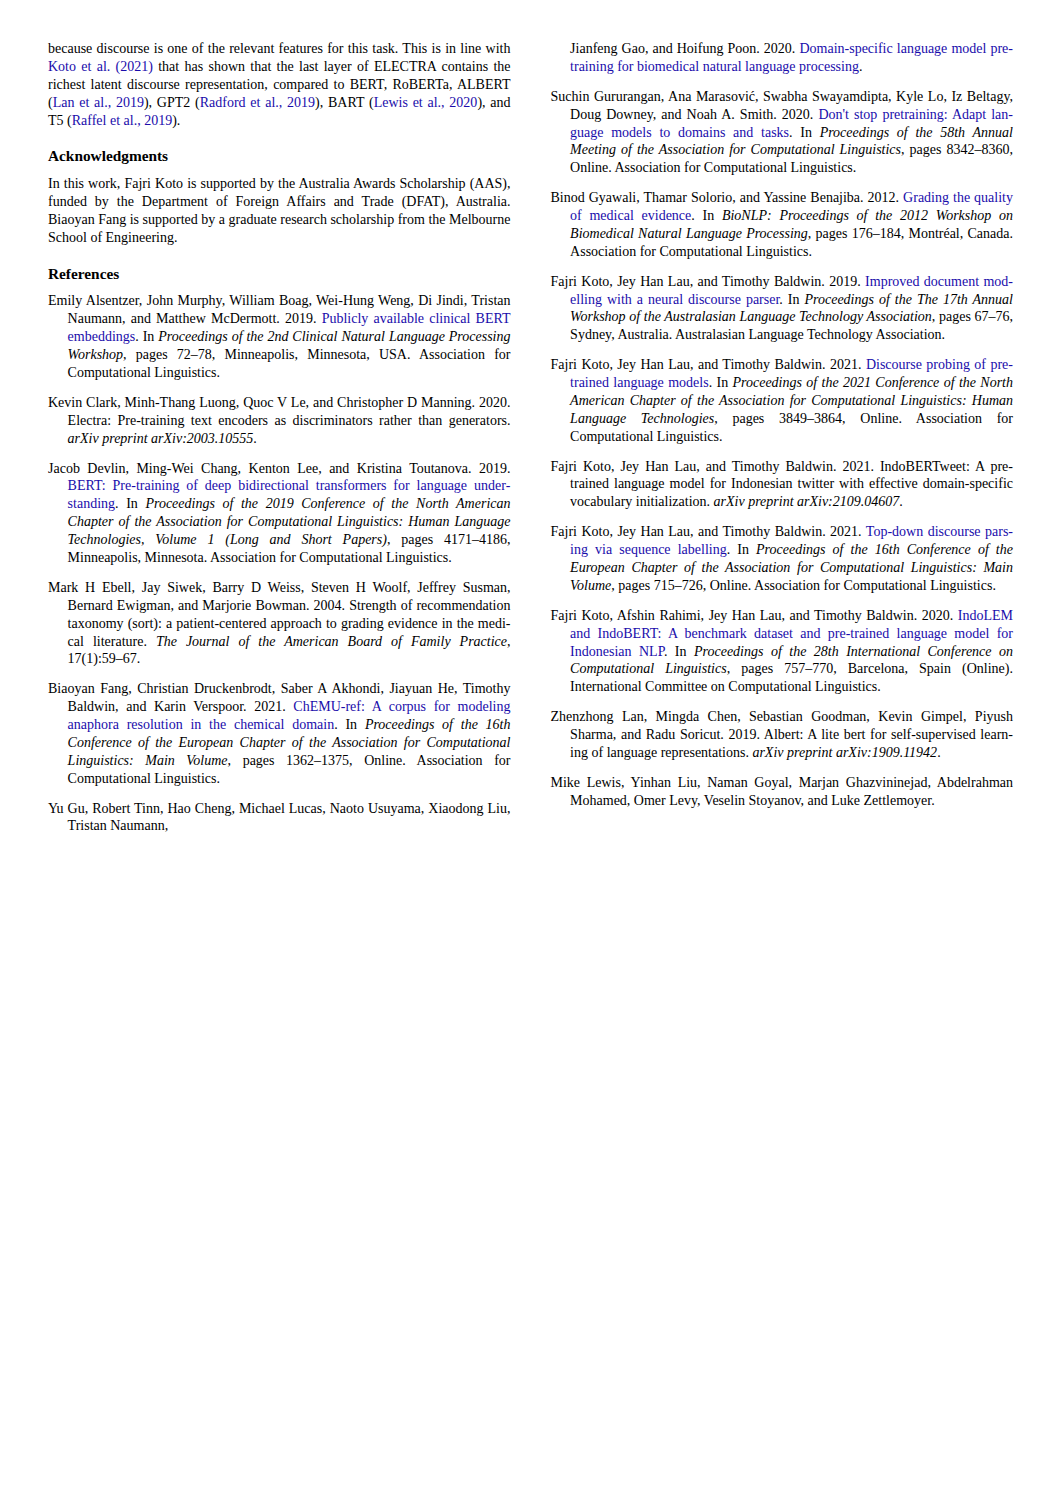because discourse is one of the relevant features for this task. This is in line with Koto et al. (2021) that has shown that the last layer of ELECTRA contains the richest latent discourse representation, compared to BERT, RoBERTa, ALBERT (Lan et al., 2019), GPT2 (Radford et al., 2019), BART (Lewis et al., 2020), and T5 (Raffel et al., 2019).
Acknowledgments
In this work, Fajri Koto is supported by the Australia Awards Scholarship (AAS), funded by the Department of Foreign Affairs and Trade (DFAT), Australia. Biaoyan Fang is supported by a graduate research scholarship from the Melbourne School of Engineering.
References
Emily Alsentzer, John Murphy, William Boag, Wei-Hung Weng, Di Jindi, Tristan Naumann, and Matthew McDermott. 2019. Publicly available clinical BERT embeddings. In Proceedings of the 2nd Clinical Natural Language Processing Workshop, pages 72–78, Minneapolis, Minnesota, USA. Association for Computational Linguistics.
Kevin Clark, Minh-Thang Luong, Quoc V Le, and Christopher D Manning. 2020. Electra: Pre-training text encoders as discriminators rather than generators. arXiv preprint arXiv:2003.10555.
Jacob Devlin, Ming-Wei Chang, Kenton Lee, and Kristina Toutanova. 2019. BERT: Pre-training of deep bidirectional transformers for language understanding. In Proceedings of the 2019 Conference of the North American Chapter of the Association for Computational Linguistics: Human Language Technologies, Volume 1 (Long and Short Papers), pages 4171–4186, Minneapolis, Minnesota. Association for Computational Linguistics.
Mark H Ebell, Jay Siwek, Barry D Weiss, Steven H Woolf, Jeffrey Susman, Bernard Ewigman, and Marjorie Bowman. 2004. Strength of recommendation taxonomy (sort): a patient-centered approach to grading evidence in the medical literature. The Journal of the American Board of Family Practice, 17(1):59–67.
Biaoyan Fang, Christian Druckenbrodt, Saber A Akhondi, Jiayuan He, Timothy Baldwin, and Karin Verspoor. 2021. ChEMU-ref: A corpus for modeling anaphora resolution in the chemical domain. In Proceedings of the 16th Conference of the European Chapter of the Association for Computational Linguistics: Main Volume, pages 1362–1375, Online. Association for Computational Linguistics.
Yu Gu, Robert Tinn, Hao Cheng, Michael Lucas, Naoto Usuyama, Xiaodong Liu, Tristan Naumann,
Jianfeng Gao, and Hoifung Poon. 2020. Domain-specific language model pretraining for biomedical natural language processing.
Suchin Gururangan, Ana Marasović, Swabha Swayamdipta, Kyle Lo, Iz Beltagy, Doug Downey, and Noah A. Smith. 2020. Don't stop pretraining: Adapt language models to domains and tasks. In Proceedings of the 58th Annual Meeting of the Association for Computational Linguistics, pages 8342–8360, Online. Association for Computational Linguistics.
Binod Gyawali, Thamar Solorio, and Yassine Benajiba. 2012. Grading the quality of medical evidence. In BioNLP: Proceedings of the 2012 Workshop on Biomedical Natural Language Processing, pages 176–184, Montréal, Canada. Association for Computational Linguistics.
Fajri Koto, Jey Han Lau, and Timothy Baldwin. 2019. Improved document modelling with a neural discourse parser. In Proceedings of the The 17th Annual Workshop of the Australasian Language Technology Association, pages 67–76, Sydney, Australia. Australasian Language Technology Association.
Fajri Koto, Jey Han Lau, and Timothy Baldwin. 2021. Discourse probing of pretrained language models. In Proceedings of the 2021 Conference of the North American Chapter of the Association for Computational Linguistics: Human Language Technologies, pages 3849–3864, Online. Association for Computational Linguistics.
Fajri Koto, Jey Han Lau, and Timothy Baldwin. 2021. IndoBERTweet: A pretrained language model for Indonesian twitter with effective domain-specific vocabulary initialization. arXiv preprint arXiv:2109.04607.
Fajri Koto, Jey Han Lau, and Timothy Baldwin. 2021. Top-down discourse parsing via sequence labelling. In Proceedings of the 16th Conference of the European Chapter of the Association for Computational Linguistics: Main Volume, pages 715–726, Online. Association for Computational Linguistics.
Fajri Koto, Afshin Rahimi, Jey Han Lau, and Timothy Baldwin. 2020. IndoLEM and IndoBERT: A benchmark dataset and pre-trained language model for Indonesian NLP. In Proceedings of the 28th International Conference on Computational Linguistics, pages 757–770, Barcelona, Spain (Online). International Committee on Computational Linguistics.
Zhenzhong Lan, Mingda Chen, Sebastian Goodman, Kevin Gimpel, Piyush Sharma, and Radu Soricut. 2019. Albert: A lite bert for self-supervised learning of language representations. arXiv preprint arXiv:1909.11942.
Mike Lewis, Yinhan Liu, Naman Goyal, Marjan Ghazvininejad, Abdelrahman Mohamed, Omer Levy, Veselin Stoyanov, and Luke Zettlemoyer.